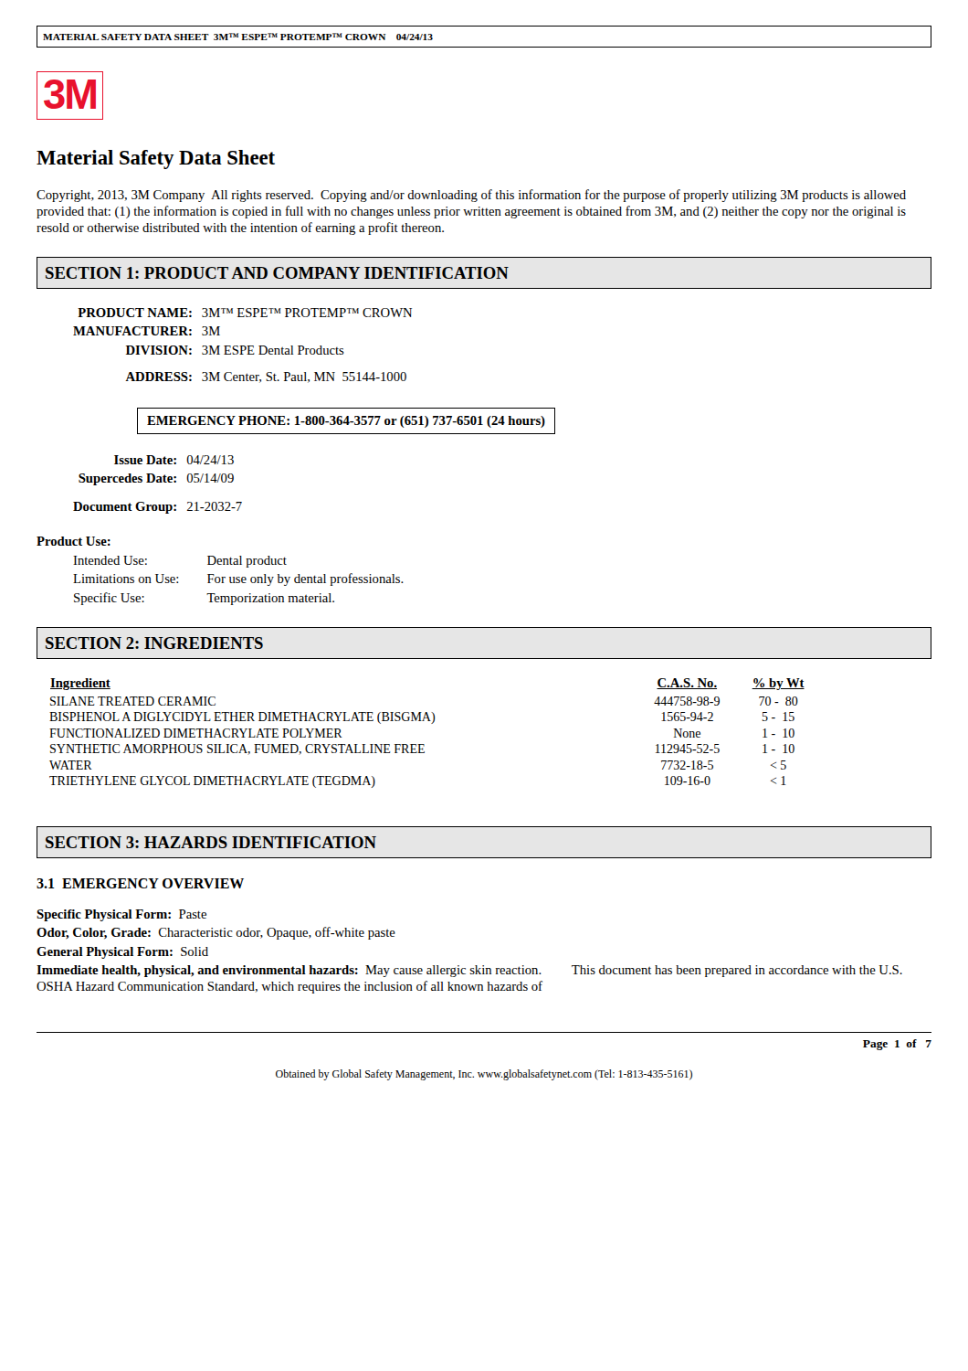MATERIAL SAFETY DATA SHEET 3M™ ESPE™ PROTEMP™ CROWN 04/24/13
3M
Material Safety Data Sheet
Copyright, 2013, 3M Company All rights reserved. Copying and/or downloading of this information for the purpose of properly utilizing 3M products is allowed provided that: (1) the information is copied in full with no changes unless prior written agreement is obtained from 3M, and (2) neither the copy nor the original is resold or otherwise distributed with the intention of earning a profit thereon.
SECTION 1: PRODUCT AND COMPANY IDENTIFICATION
| PRODUCT NAME: | 3M™ ESPE™ PROTEMP™ CROWN |
| MANUFACTURER: | 3M |
| DIVISION: | 3M ESPE Dental Products |
| ADDRESS: | 3M Center, St. Paul, MN 55144-1000 |
EMERGENCY PHONE: 1-800-364-3577 or (651) 737-6501 (24 hours)
| Issue Date: | 04/24/13 |
| Supercedes Date: | 05/14/09 |
| Document Group: | 21-2032-7 |
Product Use:
| Intended Use: | Dental product |
| Limitations on Use: | For use only by dental professionals. |
| Specific Use: | Temporization material. |
SECTION 2: INGREDIENTS
| Ingredient | C.A.S. No. | % by Wt |
| --- | --- | --- |
| SILANE TREATED CERAMIC | 444758-98-9 | 70 - 80 |
| BISPHENOL A DIGLYCIDYL ETHER DIMETHACRYLATE (BISGMA) | 1565-94-2 | 5 - 15 |
| FUNCTIONALIZED DIMETHACRYLATE POLYMER | None | 1 - 10 |
| SYNTHETIC AMORPHOUS SILICA, FUMED, CRYSTALLINE FREE | 112945-52-5 | 1 - 10 |
| WATER | 7732-18-5 | < 5 |
| TRIETHYLENE GLYCOL DIMETHACRYLATE (TEGDMA) | 109-16-0 | < 1 |
SECTION 3: HAZARDS IDENTIFICATION
3.1 EMERGENCY OVERVIEW
Specific Physical Form: Paste
Odor, Color, Grade: Characteristic odor, Opaque, off-white paste
General Physical Form: Solid
Immediate health, physical, and environmental hazards: May cause allergic skin reaction. This document has been prepared in accordance with the U.S. OSHA Hazard Communication Standard, which requires the inclusion of all known hazards of
Page 1 of 7
Obtained by Global Safety Management, Inc. www.globalsafetynet.com (Tel: 1-813-435-5161)